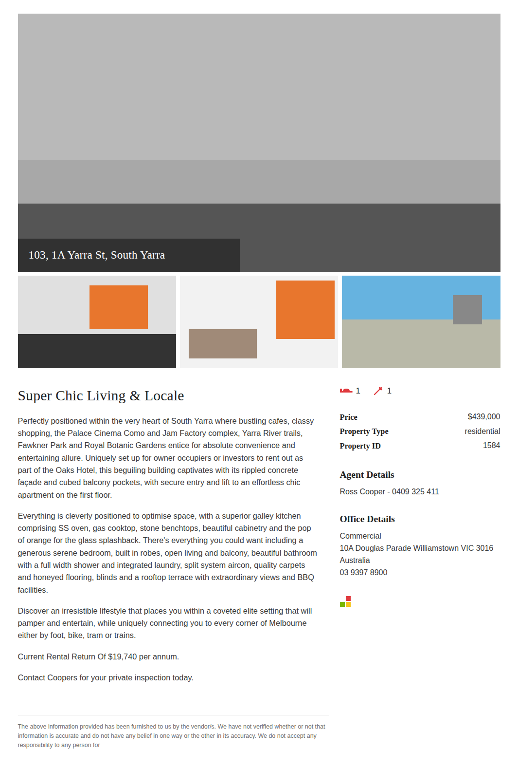103, 1A Yarra St, South Yarra
Super Chic Living & Locale
Perfectly positioned within the very heart of South Yarra where bustling cafes, classy shopping, the Palace Cinema Como and Jam Factory complex, Yarra River trails, Fawkner Park and Royal Botanic Gardens entice for absolute convenience and entertaining allure. Uniquely set up for owner occupiers or investors to rent out as part of the Oaks Hotel, this beguiling building captivates with its rippled concrete façade and cubed balcony pockets, with secure entry and lift to an effortless chic apartment on the first floor.
Everything is cleverly positioned to optimise space, with a superior galley kitchen comprising SS oven, gas cooktop, stone benchtops, beautiful cabinetry and the pop of orange for the glass splashback. There's everything you could want including a generous serene bedroom, built in robes, open living and balcony, beautiful bathroom with a full width shower and integrated laundry, split system aircon, quality carpets and honeyed flooring, blinds and a rooftop terrace with extraordinary views and BBQ facilities.
Discover an irresistible lifestyle that places you within a coveted elite setting that will pamper and entertain, while uniquely connecting you to every corner of Melbourne either by foot, bike, tram or trains.
Current Rental Return Of $19,740 per annum.
Contact Coopers for your private inspection today.
1 1
| Price | $439,000 |
| Property Type | residential |
| Property ID | 1584 |
Agent Details
Ross Cooper - 0409 325 411
Office Details
Commercial
10A Douglas Parade Williamstown VIC 3016 Australia
03 9397 8900
COOPERS
The above information provided has been furnished to us by the vendor/s. We have not verified whether or not that information is accurate and do not have any belief in one way or the other in its accuracy. We do not accept any responsibility to any person for